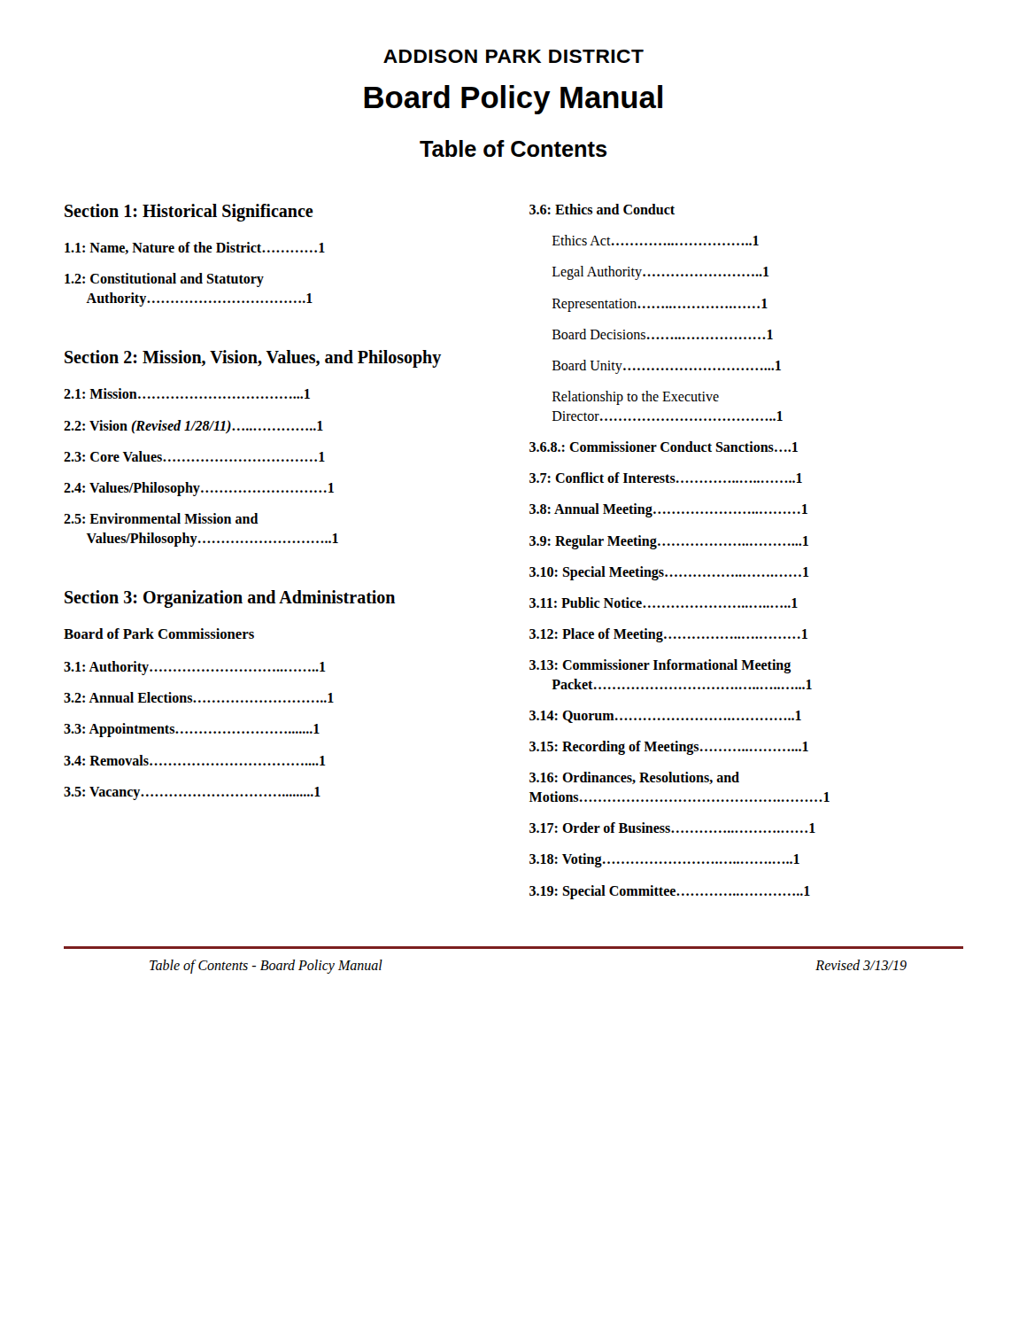ADDISON PARK DISTRICT
Board Policy Manual
Table of Contents
Section 1: Historical Significance
1.1: Name, Nature of the District…………1
1.2: Constitutional and Statutory
Authority…………………………….1
Section 2: Mission, Vision, Values, and Philosophy
2.1: Mission……………………………...1
2.2: Vision (Revised 1/28/11)…..…………..1
2.3: Core Values……………………………1
2.4: Values/Philosophy………………………1
2.5: Environmental Mission and
Values/Philosophy………………………..1
Section 3: Organization and Administration
Board of Park Commissioners
3.1: Authority………………………..……..1
3.2: Annual Elections………………………..1
3.3: Appointments…………………….......1
3.4: Removals……………………………....1
3.5: Vacancy………………………….........1
3.6: Ethics and Conduct
Ethics Act…………..……………..1
Legal Authority……………………..1
Representation……..………….……1
Board Decisions……..………………1
Board Unity…………………………...1
Relationship to the Executive
Director………………………………..1
3.6.8.: Commissioner Conduct Sanctions….1
3.7: Conflict of Interests…………..…..……..1
3.8: Annual Meeting…………………..………1
3.9: Regular Meeting………………..………...1
3.10: Special Meetings……………..…….……1
3.11: Public Notice…………………..…..…..1
3.12: Place of Meeting……………..….………1
3.13: Commissioner Informational Meeting
Packet………………………….…..…..…...1
3.14: Quorum…………………….…………..1
3.15: Recording of Meetings………..………...1
3.16: Ordinances, Resolutions, and
Motions…………………………………….………1
3.17: Order of Business…………..……….……1
3.18: Voting…………………….…..…….…..1
3.19: Special Committee…………..…………..1
Table of Contents - Board Policy Manual Revised 3/13/19